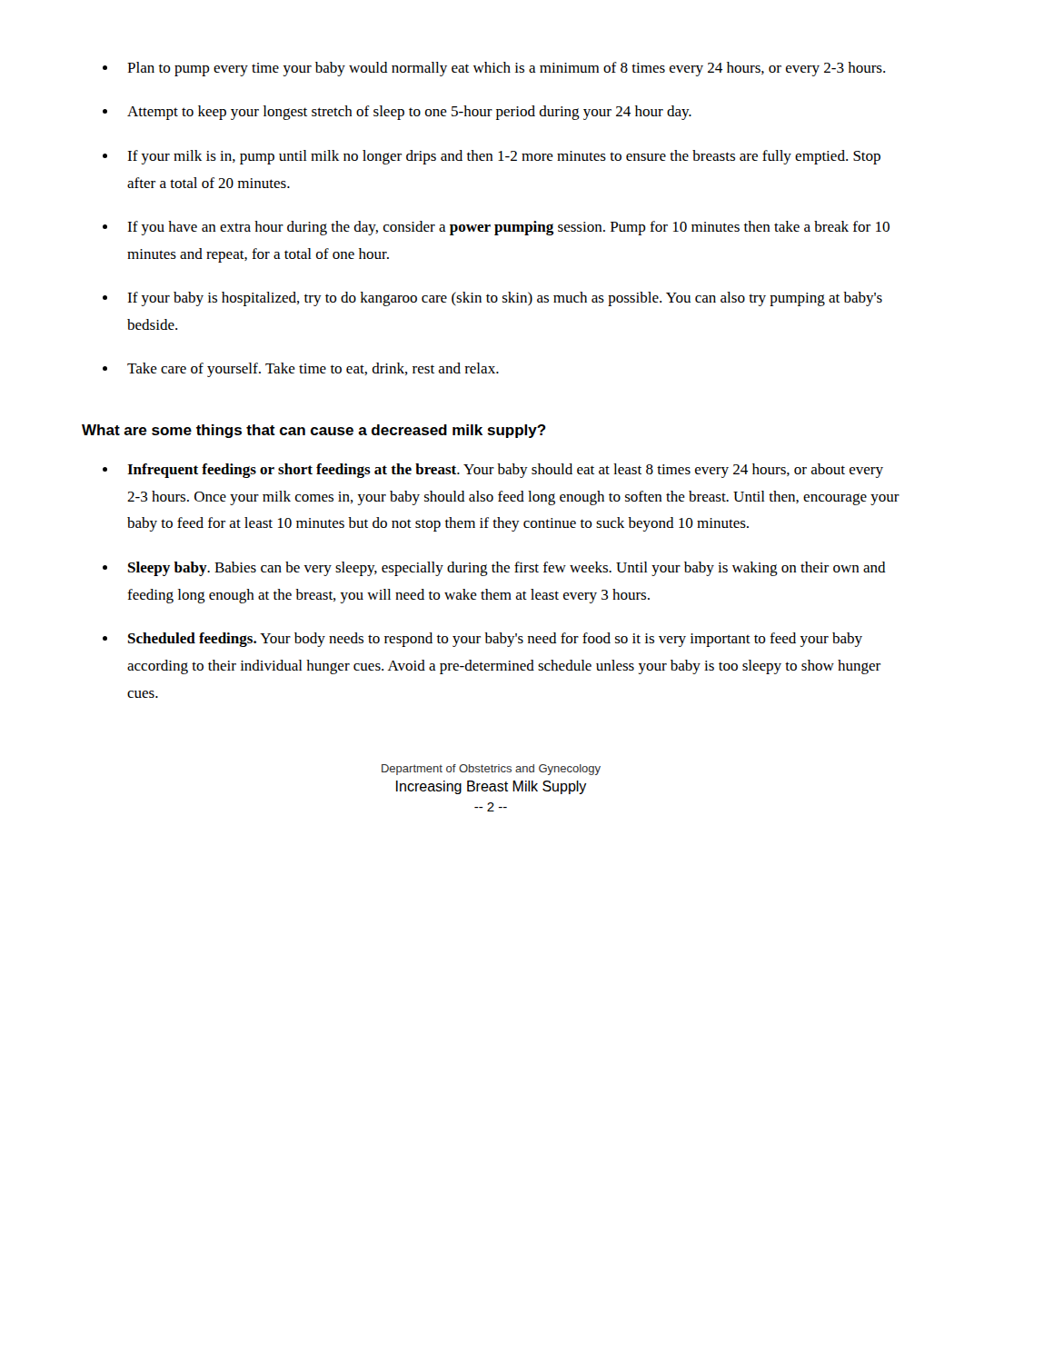Plan to pump every time your baby would normally eat which is a minimum of 8 times every 24 hours, or every 2-3 hours.
Attempt to keep your longest stretch of sleep to one 5-hour period during your 24 hour day.
If your milk is in, pump until milk no longer drips and then 1-2 more minutes to ensure the breasts are fully emptied. Stop after a total of 20 minutes.
If you have an extra hour during the day, consider a power pumping session. Pump for 10 minutes then take a break for 10 minutes and repeat, for a total of one hour.
If your baby is hospitalized, try to do kangaroo care (skin to skin) as much as possible. You can also try pumping at baby's bedside.
Take care of yourself. Take time to eat, drink, rest and relax.
What are some things that can cause a decreased milk supply?
Infrequent feedings or short feedings at the breast. Your baby should eat at least 8 times every 24 hours, or about every 2-3 hours. Once your milk comes in, your baby should also feed long enough to soften the breast. Until then, encourage your baby to feed for at least 10 minutes but do not stop them if they continue to suck beyond 10 minutes.
Sleepy baby. Babies can be very sleepy, especially during the first few weeks. Until your baby is waking on their own and feeding long enough at the breast, you will need to wake them at least every 3 hours.
Scheduled feedings. Your body needs to respond to your baby's need for food so it is very important to feed your baby according to their individual hunger cues. Avoid a pre-determined schedule unless your baby is too sleepy to show hunger cues.
Department of Obstetrics and Gynecology
Increasing Breast Milk Supply
-- 2 --